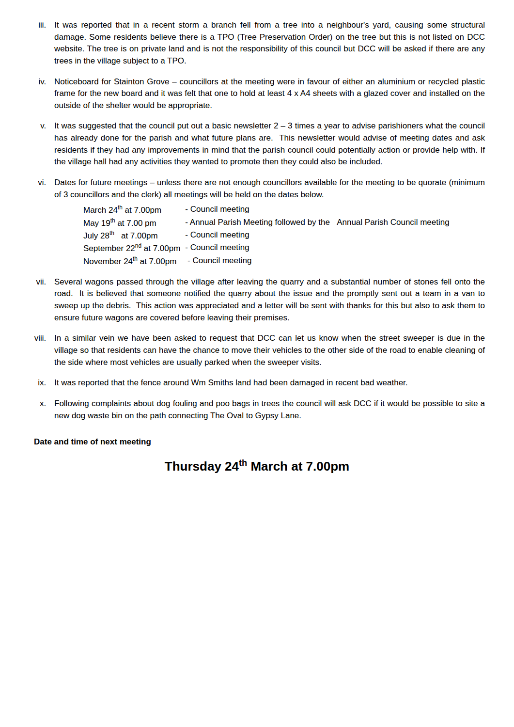It was reported that in a recent storm a branch fell from a tree into a neighbour's yard, causing some structural damage. Some residents believe there is a TPO (Tree Preservation Order) on the tree but this is not listed on DCC website. The tree is on private land and is not the responsibility of this council but DCC will be asked if there are any trees in the village subject to a TPO.
Noticeboard for Stainton Grove – councillors at the meeting were in favour of either an aluminium or recycled plastic frame for the new board and it was felt that one to hold at least 4 x A4 sheets with a glazed cover and installed on the outside of the shelter would be appropriate.
It was suggested that the council put out a basic newsletter 2 – 3 times a year to advise parishioners what the council has already done for the parish and what future plans are. This newsletter would advise of meeting dates and ask residents if they had any improvements in mind that the parish council could potentially action or provide help with. If the village hall had any activities they wanted to promote then they could also be included.
Dates for future meetings – unless there are not enough councillors available for the meeting to be quorate (minimum of 3 councillors and the clerk) all meetings will be held on the dates below.
| March 24 th at 7.00pm | - Council meeting |
| May 19 th at 7.00 pm | - Annual Parish Meeting followed by the Annual Parish Council meeting |
| July 28 th at 7.00pm | - Council meeting |
| September 22 nd at 7.00pm | - Council meeting |
| November 24 th at 7.00pm | - Council meeting |
Several wagons passed through the village after leaving the quarry and a substantial number of stones fell onto the road. It is believed that someone notified the quarry about the issue and the promptly sent out a team in a van to sweep up the debris. This action was appreciated and a letter will be sent with thanks for this but also to ask them to ensure future wagons are covered before leaving their premises.
In a similar vein we have been asked to request that DCC can let us know when the street sweeper is due in the village so that residents can have the chance to move their vehicles to the other side of the road to enable cleaning of the side where most vehicles are usually parked when the sweeper visits.
It was reported that the fence around Wm Smiths land had been damaged in recent bad weather.
Following complaints about dog fouling and poo bags in trees the council will ask DCC if it would be possible to site a new dog waste bin on the path connecting The Oval to Gypsy Lane.
Date and time of next meeting
Thursday 24th March at 7.00pm